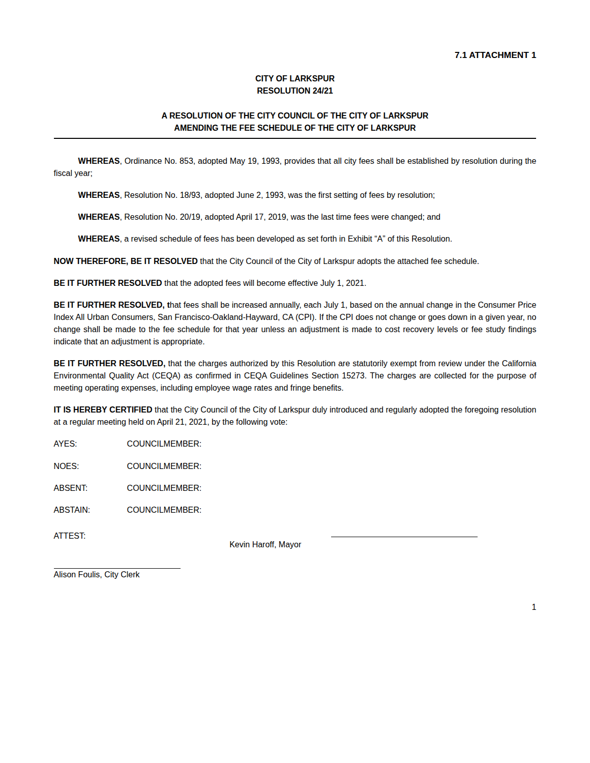7.1 ATTACHMENT 1
CITY OF LARKSPUR
RESOLUTION 24/21
A RESOLUTION OF THE CITY COUNCIL OF THE CITY OF LARKSPUR
AMENDING THE FEE SCHEDULE OF THE CITY OF LARKSPUR
WHEREAS, Ordinance No. 853, adopted May 19, 1993, provides that all city fees shall be established by resolution during the fiscal year;
WHEREAS, Resolution No. 18/93, adopted June 2, 1993, was the first setting of fees by resolution;
WHEREAS, Resolution No. 20/19, adopted April 17, 2019, was the last time fees were changed; and
WHEREAS, a revised schedule of fees has been developed as set forth in Exhibit “A” of this Resolution.
NOW THEREFORE, BE IT RESOLVED that the City Council of the City of Larkspur adopts the attached fee schedule.
BE IT FURTHER RESOLVED that the adopted fees will become effective July 1, 2021.
BE IT FURTHER RESOLVED, that fees shall be increased annually, each July 1, based on the annual change in the Consumer Price Index All Urban Consumers, San Francisco-Oakland-Hayward, CA (CPI). If the CPI does not change or goes down in a given year, no change shall be made to the fee schedule for that year unless an adjustment is made to cost recovery levels or fee study findings indicate that an adjustment is appropriate.
BE IT FURTHER RESOLVED, that the charges authorized by this Resolution are statutorily exempt from review under the California Environmental Quality Act (CEQA) as confirmed in CEQA Guidelines Section 15273. The charges are collected for the purpose of meeting operating expenses, including employee wage rates and fringe benefits.
IT IS HEREBY CERTIFIED that the City Council of the City of Larkspur duly introduced and regularly adopted the foregoing resolution at a regular meeting held on April 21, 2021, by the following vote:
AYES: COUNCILMEMBER:
NOES: COUNCILMEMBER:
ABSENT: COUNCILMEMBER:
ABSTAIN: COUNCILMEMBER:
Kevin Haroff, Mayor
ATTEST:
Alison Foulis, City Clerk
1